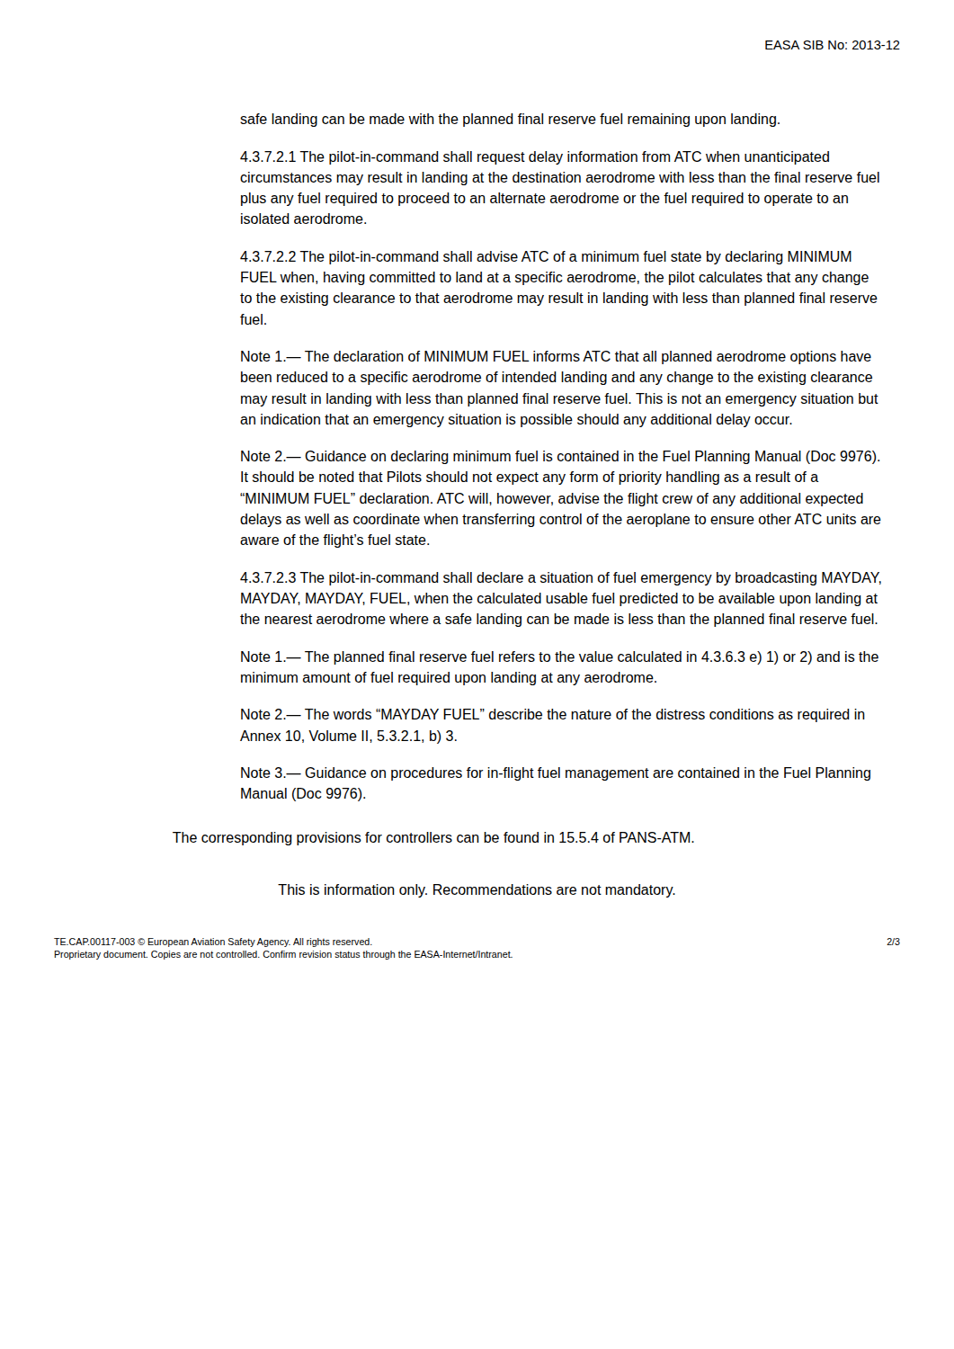EASA SIB No: 2013-12
safe landing can be made with the planned final reserve fuel remaining upon landing.
4.3.7.2.1 The pilot-in-command shall request delay information from ATC when unanticipated circumstances may result in landing at the destination aerodrome with less than the final reserve fuel plus any fuel required to proceed to an alternate aerodrome or the fuel required to operate to an isolated aerodrome.
4.3.7.2.2 The pilot-in-command shall advise ATC of a minimum fuel state by declaring MINIMUM FUEL when, having committed to land at a specific aerodrome, the pilot calculates that any change to the existing clearance to that aerodrome may result in landing with less than planned final reserve fuel.
Note 1.— The declaration of MINIMUM FUEL informs ATC that all planned aerodrome options have been reduced to a specific aerodrome of intended landing and any change to the existing clearance may result in landing with less than planned final reserve fuel. This is not an emergency situation but an indication that an emergency situation is possible should any additional delay occur.
Note 2.— Guidance on declaring minimum fuel is contained in the Fuel Planning Manual (Doc 9976). It should be noted that Pilots should not expect any form of priority handling as a result of a “MINIMUM FUEL” declaration. ATC will, however, advise the flight crew of any additional expected delays as well as coordinate when transferring control of the aeroplane to ensure other ATC units are aware of the flight’s fuel state.
4.3.7.2.3 The pilot-in-command shall declare a situation of fuel emergency by broadcasting MAYDAY, MAYDAY, MAYDAY, FUEL, when the calculated usable fuel predicted to be available upon landing at the nearest aerodrome where a safe landing can be made is less than the planned final reserve fuel.
Note 1.— The planned final reserve fuel refers to the value calculated in 4.3.6.3 e) 1) or 2) and is the minimum amount of fuel required upon landing at any aerodrome.
Note 2.— The words “MAYDAY FUEL” describe the nature of the distress conditions as required in Annex 10, Volume II, 5.3.2.1, b) 3.
Note 3.— Guidance on procedures for in-flight fuel management are contained in the Fuel Planning Manual (Doc 9976).
The corresponding provisions for controllers can be found in 15.5.4 of PANS-ATM.
This is information only. Recommendations are not mandatory.
TE.CAP.00117-003 © European Aviation Safety Agency. All rights reserved.
Proprietary document. Copies are not controlled. Confirm revision status through the EASA-Internet/Intranet.
2/3